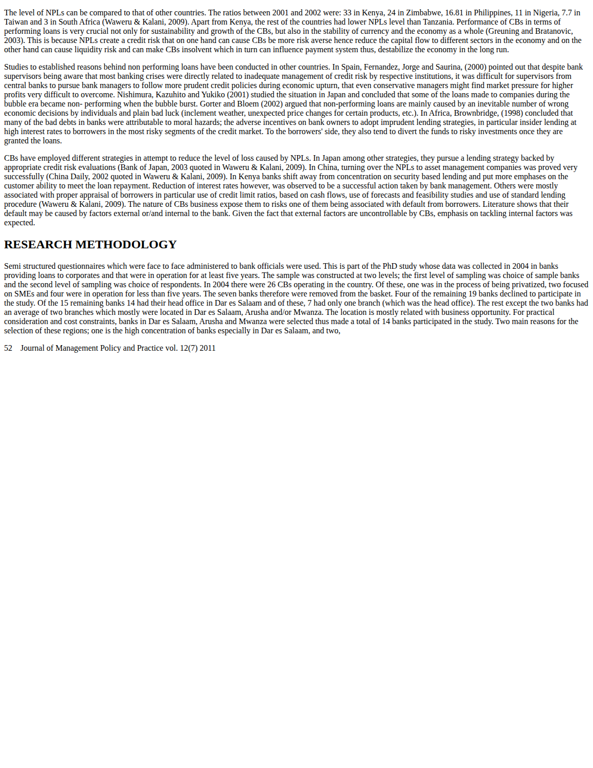The level of NPLs can be compared to that of other countries. The ratios between 2001 and 2002 were: 33 in Kenya, 24 in Zimbabwe, 16.81 in Philippines, 11 in Nigeria, 7.7 in Taiwan and 3 in South Africa (Waweru & Kalani, 2009). Apart from Kenya, the rest of the countries had lower NPLs level than Tanzania. Performance of CBs in terms of performing loans is very crucial not only for sustainability and growth of the CBs, but also in the stability of currency and the economy as a whole (Greuning and Bratanovic, 2003). This is because NPLs create a credit risk that on one hand can cause CBs be more risk averse hence reduce the capital flow to different sectors in the economy and on the other hand can cause liquidity risk and can make CBs insolvent which in turn can influence payment system thus, destabilize the economy in the long run.
Studies to established reasons behind non performing loans have been conducted in other countries. In Spain, Fernandez, Jorge and Saurina, (2000) pointed out that despite bank supervisors being aware that most banking crises were directly related to inadequate management of credit risk by respective institutions, it was difficult for supervisors from central banks to pursue bank managers to follow more prudent credit policies during economic upturn, that even conservative managers might find market pressure for higher profits very difficult to overcome. Nishimura, Kazuhito and Yukiko (2001) studied the situation in Japan and concluded that some of the loans made to companies during the bubble era became non- performing when the bubble burst. Gorter and Bloem (2002) argued that non-performing loans are mainly caused by an inevitable number of wrong economic decisions by individuals and plain bad luck (inclement weather, unexpected price changes for certain products, etc.). In Africa, Brownbridge, (1998) concluded that many of the bad debts in banks were attributable to moral hazards; the adverse incentives on bank owners to adopt imprudent lending strategies, in particular insider lending at high interest rates to borrowers in the most risky segments of the credit market. To the borrowers' side, they also tend to divert the funds to risky investments once they are granted the loans.
CBs have employed different strategies in attempt to reduce the level of loss caused by NPLs. In Japan among other strategies, they pursue a lending strategy backed by appropriate credit risk evaluations (Bank of Japan, 2003 quoted in Waweru & Kalani, 2009). In China, turning over the NPLs to asset management companies was proved very successfully (China Daily, 2002 quoted in Waweru & Kalani, 2009). In Kenya banks shift away from concentration on security based lending and put more emphases on the customer ability to meet the loan repayment. Reduction of interest rates however, was observed to be a successful action taken by bank management. Others were mostly associated with proper appraisal of borrowers in particular use of credit limit ratios, based on cash flows, use of forecasts and feasibility studies and use of standard lending procedure (Waweru & Kalani, 2009). The nature of CBs business expose them to risks one of them being associated with default from borrowers. Literature shows that their default may be caused by factors external or/and internal to the bank. Given the fact that external factors are uncontrollable by CBs, emphasis on tackling internal factors was expected.
RESEARCH METHODOLOGY
Semi structured questionnaires which were face to face administered to bank officials were used. This is part of the PhD study whose data was collected in 2004 in banks providing loans to corporates and that were in operation for at least five years. The sample was constructed at two levels; the first level of sampling was choice of sample banks and the second level of sampling was choice of respondents. In 2004 there were 26 CBs operating in the country. Of these, one was in the process of being privatized, two focused on SMEs and four were in operation for less than five years. The seven banks therefore were removed from the basket. Four of the remaining 19 banks declined to participate in the study. Of the 15 remaining banks 14 had their head office in Dar es Salaam and of these, 7 had only one branch (which was the head office). The rest except the two banks had an average of two branches which mostly were located in Dar es Salaam, Arusha and/or Mwanza. The location is mostly related with business opportunity. For practical consideration and cost constraints, banks in Dar es Salaam, Arusha and Mwanza were selected thus made a total of 14 banks participated in the study. Two main reasons for the selection of these regions; one is the high concentration of banks especially in Dar es Salaam, and two,
52 Journal of Management Policy and Practice vol. 12(7) 2011